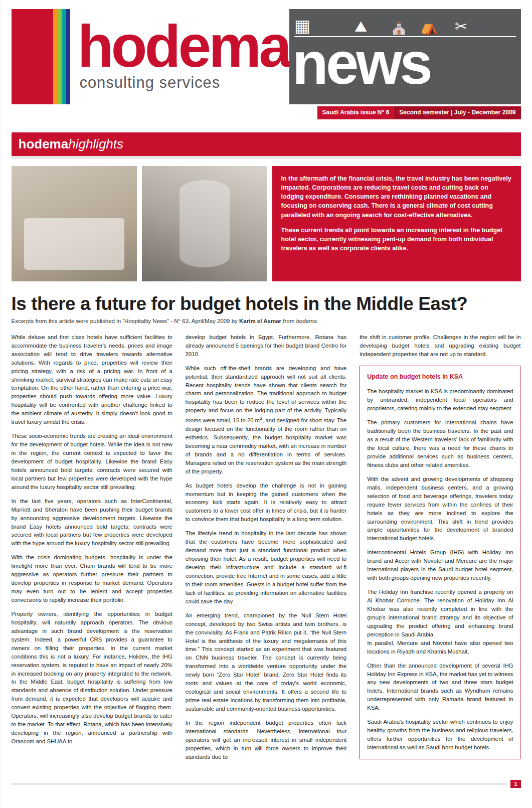hodema
consulting services
▦ ⛰ ⛪ ⛺ ✂
news
Saudi Arabia issue N° 6
Second semester | July - December 2009
hodema highlights
In the aftermath of the financial crisis, the travel industry has been negatively impacted. Corporations are reducing travel costs and cutting back on lodging expenditure. Consumers are rethinking planned vacations and focusing on conserving cash. There is a general climate of cost cutting paralleled with an ongoing search for cost-effective alternatives.
These current trends all point towards an increasing interest in the budget hotel sector, currently witnessing pent-up demand from both individual travelers as well as corporate clients alike.
Is there a future for budget hotels in the Middle East?
Excerpts from this article were published in “Hospitality News” - N° 63, April/May 2009 by Karim el Asmar from hodema
While deluxe and first class hotels have sufficient facilities to accommodate the business traveler's needs, prices and image association will tend to drive travelers towards alternative solutions. With regards to price, properties will review their pricing strategy, with a risk of a pricing war. In front of a shrinking market, survival strategies can make rate cuts an easy temptation. On the other hand, rather than entering a price war, properties should push towards offering more value. Luxury hospitality will be confronted with another challenge linked to the ambient climate of austerity. It simply doesn't look good to travel luxury amidst the crisis.
These socio-economic trends are creating an ideal environment for the development of budget hotels. While the idea is not new in the region, the current context is expected to favor the development of budget hospitality. Likewise the brand Easy hotels announced bold targets; contracts were secured with local partners but few properties were developed with the hype around the luxury hospitality sector still prevailing.
In the last five years, operators such as InterContinental, Marriott and Sheraton have been pushing their budget brands by announcing aggressive development targets. Likewise the brand Easy hotels announced bold targets; contracts were secured with local partners but few properties were developed with the hype around the luxury hospitality sector still prevailing.
With the crisis dominating budgets, hospitality is under the limelight more than ever. Chain brands will tend to be more aggressive as operators further pressure their partners to develop properties in response to market demand. Operators may even turn out to be lenient and accept properties conversions to rapidly increase their portfolio.
Property owners, identifying the opportunities in budget hospitality, will naturally approach operators. The obvious advantage in such brand development is the reservation system. Indeed, a powerful CRS provides a guarantee to owners on filling their properties. In the current market conditions this is not a luxury. For instance, Holidex, the IHG reservation system, is reputed to have an impact of nearly 20% in increased booking on any property integrated to the network. In the Middle East, budget hospitality is suffering from low standards and absence of distribution solution. Under pressure from demand, it is expected that developers will acquire and convert existing properties with the objective of flagging them. Operators, will increasingly also develop budget brands to cater to the market. To that effect, Rotana, which has been intensively developing in the region, announced a partnership with Orascom and SHUAA to
develop budget hotels in Egypt. Furthermore, Rotana has already announced 5 openings for their budget brand Centro for 2010.
While such off-the-shelf brands are developing and have potential, their standardized approach will not suit all clients. Recent hospitality trends have shown that clients search for charm and personalization. The traditional approach to budget hospitality has been to reduce the level of services within the property and focus on the lodging part of the activity. Typically rooms were small, 15 to 20 m2, and designed for short-stay. The design focused on the functionality of the room rather than on esthetics. Subsequently, the budget hospitality market was becoming a near commodity market, with an increase in number of brands and a no differentiation in terms of services. Managers relied on the reservation system as the main strength of the property.
As budget hotels develop the challenge is not in gaining momentum but in keeping the gained customers when the economy kick starts again. It is relatively easy to attract customers to a lower cost offer in times of crisis, but it is harder to convince them that budget hospitality is a long term solution.
The lifestyle trend in hospitality in the last decade has shown that the customers have become more sophisticated and demand more than just a standard functional product when choosing their hotel. As a result, budget properties will need to develop their infrastructure and include a standard wi-fi connection, provide free Internet and in some cases, add a little to their room amenities. Guests in a budget hotel suffer from the lack of facilities, so providing information on alternative facilities could save the day.
An emerging trend, championed by the Null Stern Hotel concept, developed by two Swiss artists and twin brothers, is the conviviality. As Frank and Patrik Rilkin put it, “the Null Stern Hotel is the antithesis of the luxury and megalomania of this time.” This concept started as an experiment that was featured on CNN business traveler. The concept is currently being transformed into a worldwide venture opportunity under the newly born “Zero Star Hotel” brand. Zero Star Hotel finds its roots and values at the core of today's world economic, ecological and social environments. It offers a second life to prime real estate locations by transforming them into profitable, sustainable and community-oriented business opportunities.
In the region independent budget properties often lack international standards. Nevertheless, international tour operators will get an increased interest in small independent properties, which in turn will force owners to improve their standards due to
the shift in customer profile. Challenges in the region will be in developing budget hotels and upgrading existing budget independent properties that are not up to standard.
Update on budget hotels in KSA
The hospitality market in KSA is predominantly dominated by unbranded, independent local operators and proprietors, catering mainly to the extended stay segment.
The primary customers for international chains have traditionally been the business travelers. In the past and as a result of the Western travelers' lack of familiarity with the local culture, there was a need for these chains to provide additional services such as business centers, fitness clubs and other related amenities.
With the advent and growing developments of shopping malls, independent business centers, and a growing selection of food and beverage offerings, travelers today require fewer services from within the confines of their hotels as they are more inclined to explore the surrounding environment. This shift in trend provides ample opportunities for the development of branded international budget hotels.
Intercontinental Hotels Group (IHG) with Holiday Inn brand and Accor with Novotel and Mercure are the major international players in the Saudi budget hotel segment, with both groups opening new properties recently.
The Holiday Inn franchise recently opened a property on Al Khobar Corniche. The renovation of Holiday Inn Al Khobar was also recently completed in line with the group's international brand strategy and its objective of upgrading the product offering and enhancing brand perception in Saudi Arabia.
In parallel, Mercure and Novotel have also opened two locations in Riyadh and Khamis Mushait.
Other than the announced development of several IHG Holiday Inn Express in KSA, the market has yet to witness any new developments of two and three stars budget hotels. International brands such as Wyndham remains underrepresented with only Ramada brand featured in KSA.
Saudi Arabia's hospitality sector which continues to enjoy healthy growths from the business and religious travelers, offers further opportunities for the development of international as well as Saudi born budget hotels.
1